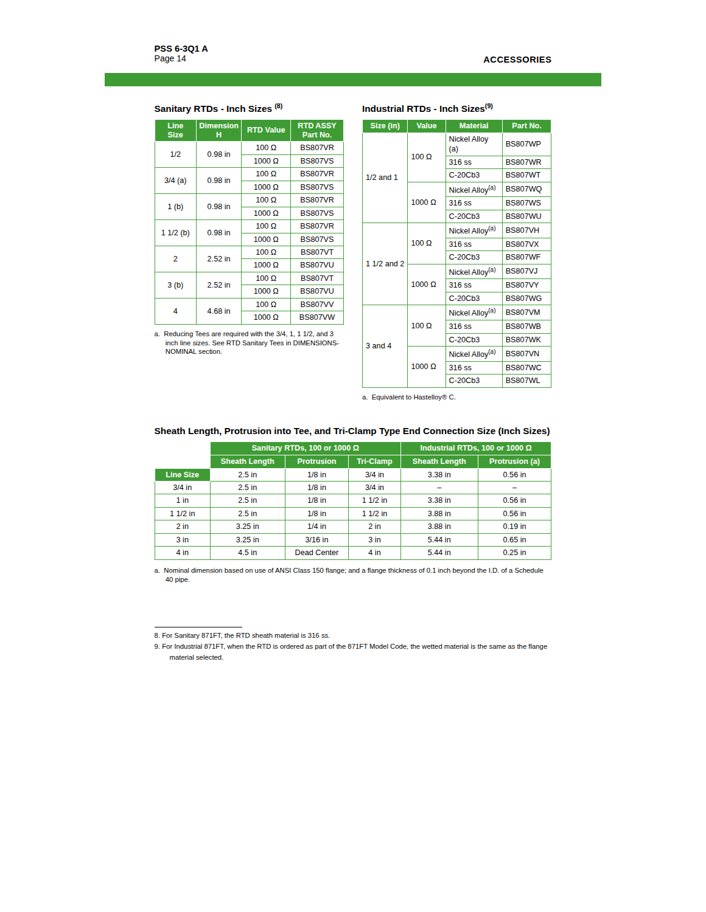PSS 6-3Q1 A
Page 14
ACCESSORIES
Sanitary RTDs - Inch Sizes (8)
| Line Size | Dimension H | RTD Value | RTD ASSY Part No. |
| --- | --- | --- | --- |
| 1/2 | 0.98 in | 100 Ω | BS807VR |
| 1000 Ω | BS807VS |
| 3/4 (a) | 0.98 in | 100 Ω | BS807VR |
| 1000 Ω | BS807VS |
| 1 (b) | 0.98 in | 100 Ω | BS807VR |
| 1000 Ω | BS807VS |
| 1 1/2 (b) | 0.98 in | 100 Ω | BS807VR |
| 1000 Ω | BS807VS |
| 2 | 2.52 in | 100 Ω | BS807VT |
| 1000 Ω | BS807VU |
| 3 (b) | 2.52 in | 100 Ω | BS807VT |
| 1000 Ω | BS807VU |
| 4 | 4.68 in | 100 Ω | BS807VV |
| 1000 Ω | BS807VW |
a. Reducing Tees are required with the 3/4, 1, 1 1/2, and 3 inch line sizes. See RTD Sanitary Tees in DIMENSIONS-NOMINAL section.
Industrial RTDs - Inch Sizes(9)
| Size (in) | Value | Material | Part No. |
| --- | --- | --- | --- |
| 1/2 and 1 | 100 Ω | Nickel Alloy (a) | BS807WP |
| 316 ss | BS807WR |
| C-20Cb3 | BS807WT |
| 1000 Ω | Nickel Alloy (a) | BS807WQ |
| 316 ss | BS807WS |
| C-20Cb3 | BS807WU |
| 1 1/2 and 2 | 100 Ω | Nickel Alloy (a) | BS807VH |
| 316 ss | BS807VX |
| C-20Cb3 | BS807WF |
| 1000 Ω | Nickel Alloy (a) | BS807VJ |
| 316 ss | BS807VY |
| C-20Cb3 | BS807WG |
| 3 and 4 | 100 Ω | Nickel Alloy (a) | BS807VM |
| 316 ss | BS807WB |
| C-20Cb3 | BS807WK |
| 1000 Ω | Nickel Alloy (a) | BS807VN |
| 316 ss | BS807WC |
| C-20Cb3 | BS807WL |
a. Equivalent to Hastelloy® C.
Sheath Length, Protrusion into Tee, and Tri-Clamp Type End Connection Size (Inch Sizes)
| | Sanitary RTDs, 100 or 1000 Ω | Industrial RTDs, 100 or 1000 Ω |
| --- | --- | --- |
| Sheath Length | Protrusion | Tri-Clamp | Sheath Length | Protrusion (a) |
| Line Size | 2.5 in | 1/8 in | 3/4 in | 3.38 in | 0.56 in |
| 3/4 in | 2.5 in | 1/8 in | 3/4 in | – | – |
| 1 in | 2.5 in | 1/8 in | 1 1/2 in | 3.38 in | 0.56 in |
| 1 1/2 in | 2.5 in | 1/8 in | 1 1/2 in | 3.88 in | 0.56 in |
| 2 in | 3.25 in | 1/4 in | 2 in | 3.88 in | 0.19 in |
| 3 in | 3.25 in | 3/16 in | 3 in | 5.44 in | 0.65 in |
| 4 in | 4.5 in | Dead Center | 4 in | 5.44 in | 0.25 in |
a. Nominal dimension based on use of ANSI Class 150 flange; and a flange thickness of 0.1 inch beyond the I.D. of a Schedule 40 pipe.
8. For Sanitary 871FT, the RTD sheath material is 316 ss.
9. For Industrial 871FT, when the RTD is ordered as part of the 871FT Model Code, the wetted material is the same as the flange
material selected.